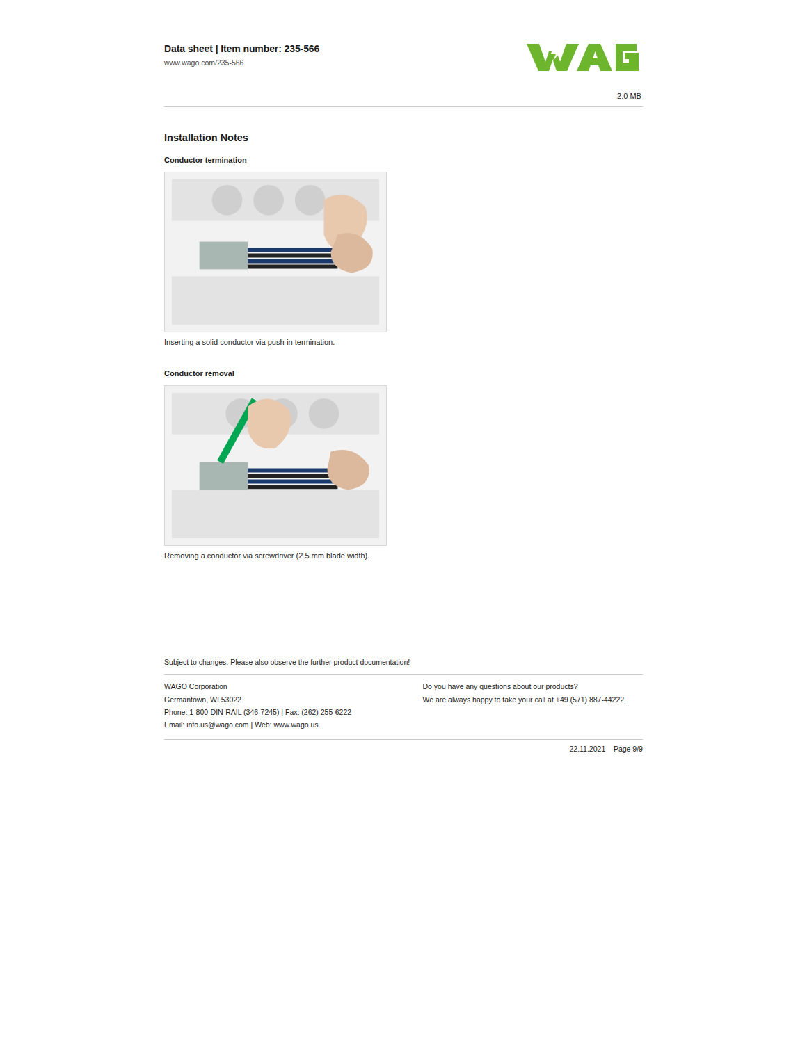Data sheet | Item number: 235-566
www.wago.com/235-566
2.0 MB
Installation Notes
Conductor termination
Inserting a solid conductor via push-in termination.
Conductor removal
Removing a conductor via screwdriver (2.5 mm blade width).
Subject to changes. Please also observe the further product documentation!
WAGO Corporation
Germantown, WI 53022
Phone: 1-800-DIN-RAIL (346-7245) | Fax: (262) 255-6222
Email: info.us@wago.com | Web: www.wago.us
Do you have any questions about our products?
We are always happy to take your call at +49 (571) 887-44222.
22.11.2021 Page 9/9